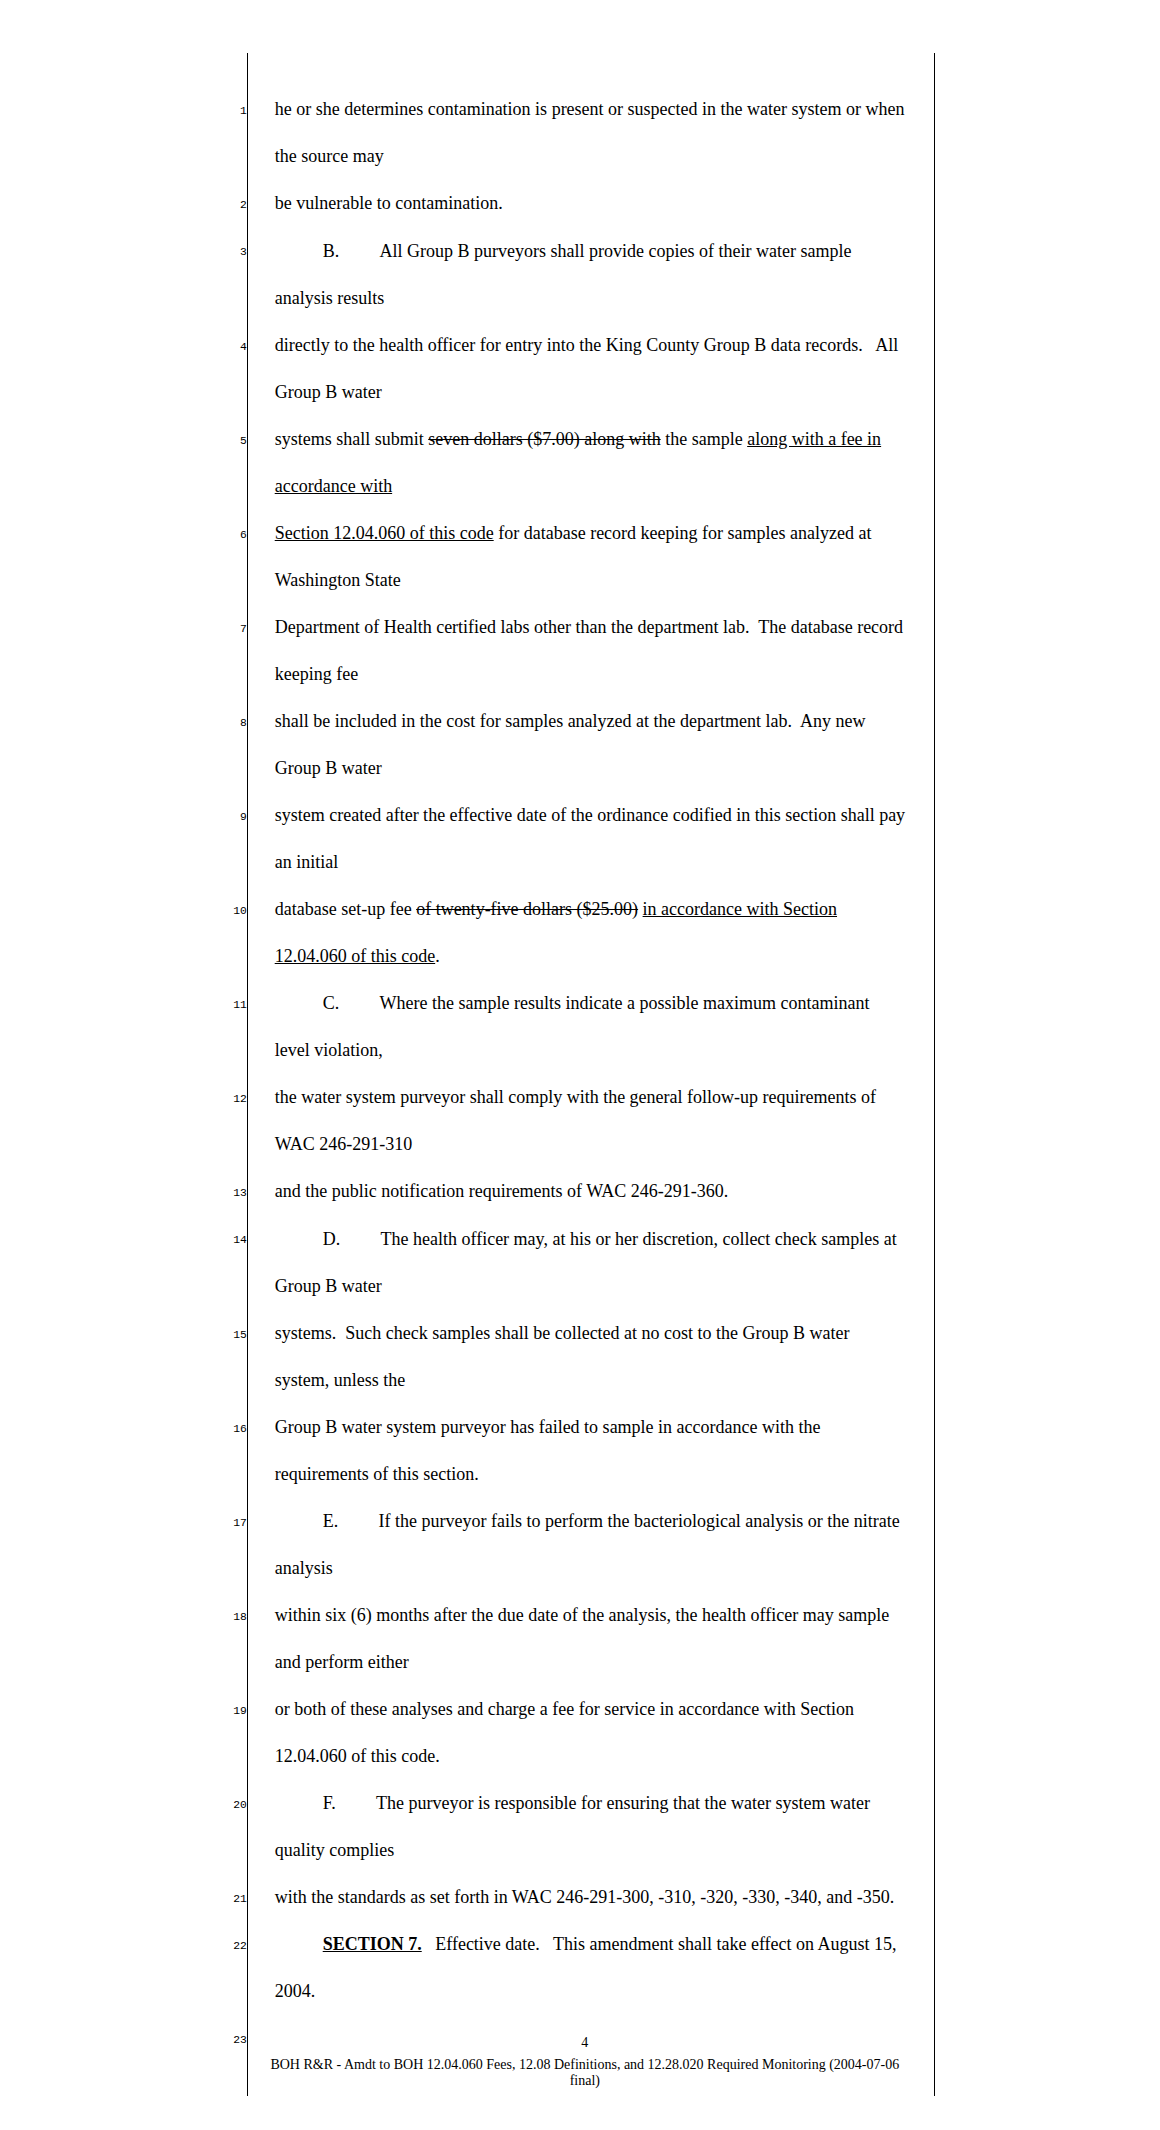he or she determines contamination is present or suspected in the water system or when the source may
be vulnerable to contamination.
B. All Group B purveyors shall provide copies of their water sample analysis results
directly to the health officer for entry into the King County Group B data records. All Group B water
systems shall submit seven dollars ($7.00) along with the sample along with a fee in accordance with
Section 12.04.060 of this code for database record keeping for samples analyzed at Washington State
Department of Health certified labs other than the department lab. The database record keeping fee
shall be included in the cost for samples analyzed at the department lab. Any new Group B water
system created after the effective date of the ordinance codified in this section shall pay an initial
database set-up fee of twenty-five dollars ($25.00) in accordance with Section 12.04.060 of this code.
C. Where the sample results indicate a possible maximum contaminant level violation,
the water system purveyor shall comply with the general follow-up requirements of WAC 246-291-310
and the public notification requirements of WAC 246-291-360.
D. The health officer may, at his or her discretion, collect check samples at Group B water
systems. Such check samples shall be collected at no cost to the Group B water system, unless the
Group B water system purveyor has failed to sample in accordance with the requirements of this section.
E. If the purveyor fails to perform the bacteriological analysis or the nitrate analysis
within six (6) months after the due date of the analysis, the health officer may sample and perform either
or both of these analyses and charge a fee for service in accordance with Section 12.04.060 of this code.
F. The purveyor is responsible for ensuring that the water system water quality complies
with the standards as set forth in WAC 246-291-300, -310, -320, -330, -340, and -350.
SECTION 7. Effective date. This amendment shall take effect on August 15, 2004.
4
BOH R&R - Amdt to BOH 12.04.060 Fees, 12.08 Definitions, and 12.28.020 Required Monitoring (2004-07-06 final)